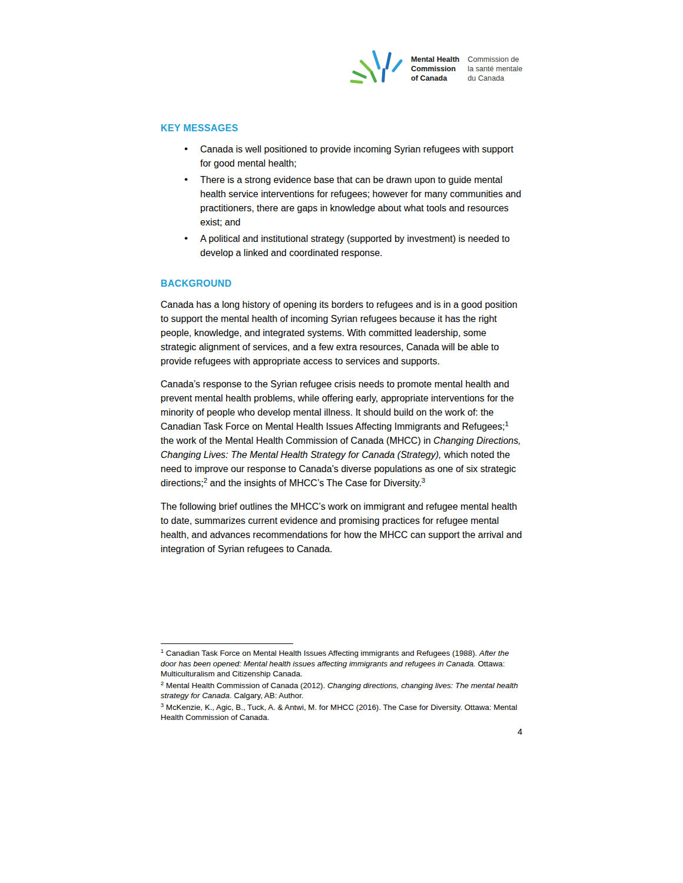Mental Health
Commission
of Canada
Commission de
la santé mentale
du Canada
Key Messages
Canada is well positioned to provide incoming Syrian refugees with support for good mental health;
There is a strong evidence base that can be drawn upon to guide mental health service interventions for refugees; however for many communities and practitioners, there are gaps in knowledge about what tools and resources exist; and
A political and institutional strategy (supported by investment) is needed to develop a linked and coordinated response.
Background
Canada has a long history of opening its borders to refugees and is in a good position to support the mental health of incoming Syrian refugees because it has the right people, knowledge, and integrated systems. With committed leadership, some strategic alignment of services, and a few extra resources, Canada will be able to provide refugees with appropriate access to services and supports.
Canada’s response to the Syrian refugee crisis needs to promote mental health and prevent mental health problems, while offering early, appropriate interventions for the minority of people who develop mental illness. It should build on the work of: the Canadian Task Force on Mental Health Issues Affecting Immigrants and Refugees;1 the work of the Mental Health Commission of Canada (MHCC) in Changing Directions, Changing Lives: The Mental Health Strategy for Canada (Strategy), which noted the need to improve our response to Canada's diverse populations as one of six strategic directions;2 and the insights of MHCC’s The Case for Diversity.3
The following brief outlines the MHCC’s work on immigrant and refugee mental health to date, summarizes current evidence and promising practices for refugee mental health, and advances recommendations for how the MHCC can support the arrival and integration of Syrian refugees to Canada.
1 Canadian Task Force on Mental Health Issues Affecting immigrants and Refugees (1988). After the door has been opened: Mental health issues affecting immigrants and refugees in Canada. Ottawa: Multiculturalism and Citizenship Canada.
2 Mental Health Commission of Canada (2012). Changing directions, changing lives: The mental health strategy for Canada. Calgary, AB: Author.
3 McKenzie, K., Agic, B., Tuck, A. & Antwi, M. for MHCC (2016). The Case for Diversity. Ottawa: Mental Health Commission of Canada.
4